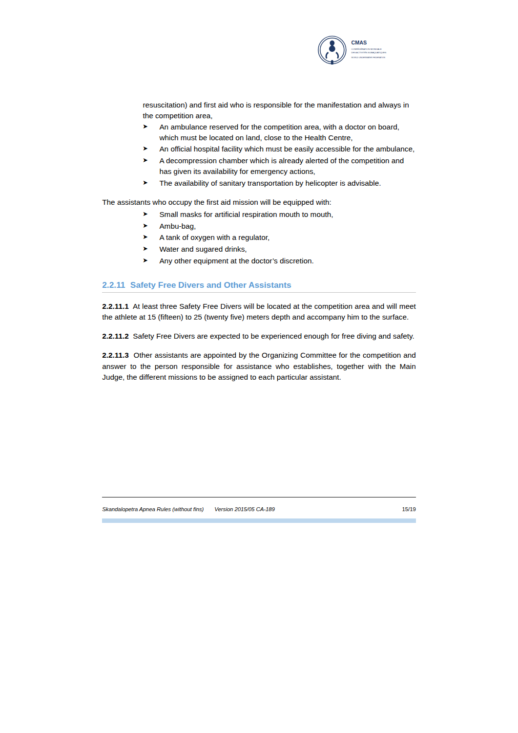resuscitation) and first aid who is responsible for the manifestation and always in the competition area,
An ambulance reserved for the competition area, with a doctor on board, which must be located on land, close to the Health Centre,
An official hospital facility which must be easily accessible for the ambulance,
A decompression chamber which is already alerted of the competition and has given its availability for emergency actions,
The availability of sanitary transportation by helicopter is advisable.
The assistants who occupy the first aid mission will be equipped with:
Small masks for artificial respiration mouth to mouth,
Ambu-bag,
A tank of oxygen with a regulator,
Water and sugared drinks,
Any other equipment at the doctor’s discretion.
2.2.11 Safety Free Divers and Other Assistants
2.2.11.1 At least three Safety Free Divers will be located at the competition area and will meet the athlete at 15 (fifteen) to 25 (twenty five) meters depth and accompany him to the surface.
2.2.11.2 Safety Free Divers are expected to be experienced enough for free diving and safety.
2.2.11.3 Other assistants are appointed by the Organizing Committee for the competition and answer to the person responsible for assistance who establishes, together with the Main Judge, the different missions to be assigned to each particular assistant.
Skandalopetra Apnea Rules (without fins) Version 2015/05 CA-189
15/19